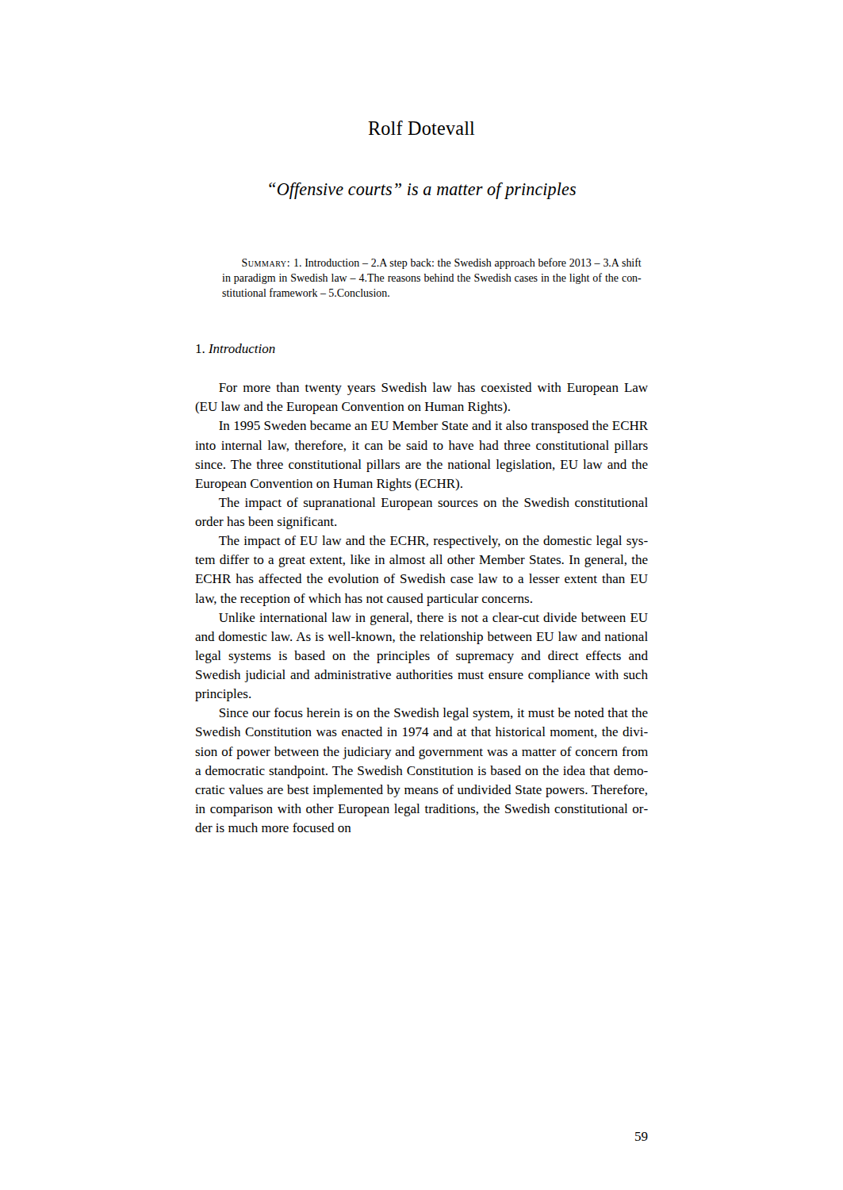Rolf Dotevall
“Offensive courts” is a matter of principles
Summary: 1. Introduction – 2.A step back: the Swedish approach before 2013 – 3.A shift in paradigm in Swedish law – 4.The reasons behind the Swedish cases in the light of the constitutional framework – 5.Conclusion.
1. Introduction
For more than twenty years Swedish law has coexisted with European Law (EU law and the European Convention on Human Rights).
In 1995 Sweden became an EU Member State and it also transposed the ECHR into internal law, therefore, it can be said to have had three constitutional pillars since. The three constitutional pillars are the national legislation, EU law and the European Convention on Human Rights (ECHR).
The impact of supranational European sources on the Swedish constitutional order has been significant.
The impact of EU law and the ECHR, respectively, on the domestic legal system differ to a great extent, like in almost all other Member States. In general, the ECHR has affected the evolution of Swedish case law to a lesser extent than EU law, the reception of which has not caused particular concerns.
Unlike international law in general, there is not a clear-cut divide between EU and domestic law. As is well-known, the relationship between EU law and national legal systems is based on the principles of supremacy and direct effects and Swedish judicial and administrative authorities must ensure compliance with such principles.
Since our focus herein is on the Swedish legal system, it must be noted that the Swedish Constitution was enacted in 1974 and at that historical moment, the division of power between the judiciary and government was a matter of concern from a democratic standpoint. The Swedish Constitution is based on the idea that democratic values are best implemented by means of undivided State powers. Therefore, in comparison with other European legal traditions, the Swedish constitutional order is much more focused on
59